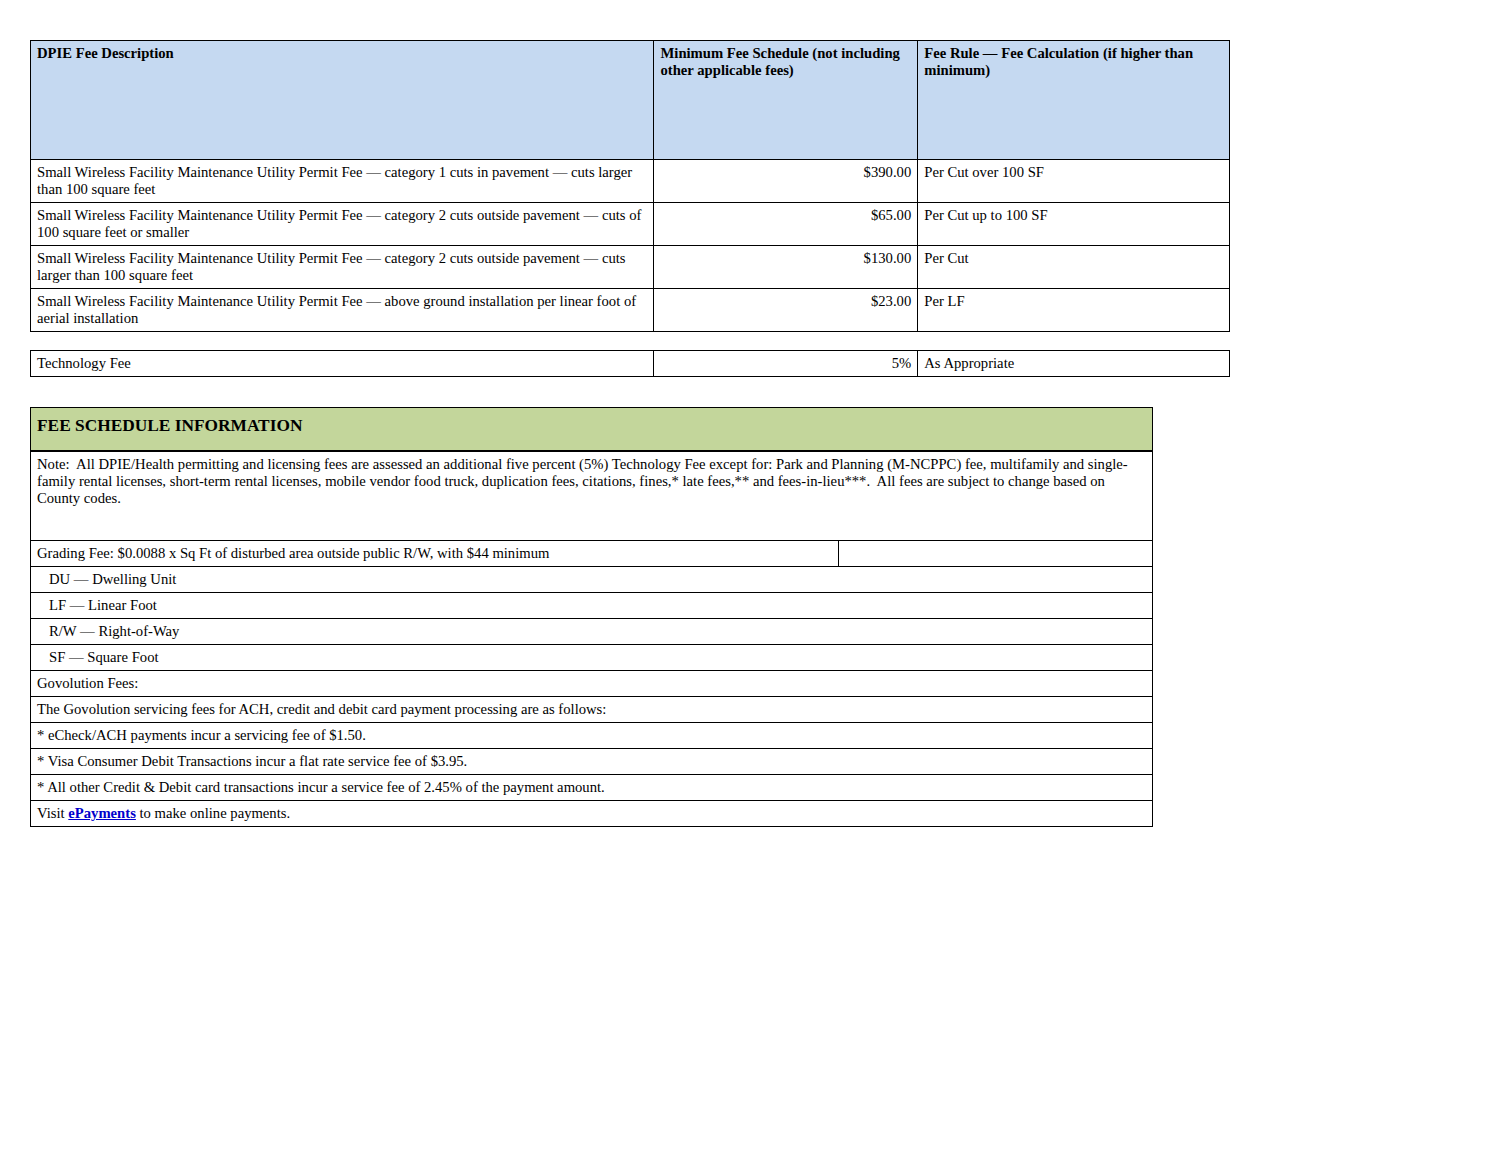| DPIE Fee Description | Minimum Fee Schedule (not including other applicable fees) | Fee Rule — Fee Calculation (if higher than minimum) |
| --- | --- | --- |
| Small Wireless Facility Maintenance Utility Permit Fee — category 1 cuts in pavement — cuts larger than 100 square feet | $390.00 | Per Cut over 100 SF |
| Small Wireless Facility Maintenance Utility Permit Fee — category 2 cuts outside pavement — cuts of 100 square feet or smaller | $65.00 | Per Cut up to 100 SF |
| Small Wireless Facility Maintenance Utility Permit Fee — category 2 cuts outside pavement — cuts larger than 100 square feet | $130.00 | Per Cut |
| Small Wireless Facility Maintenance Utility Permit Fee — above ground installation per linear foot of aerial installation | $23.00 | Per LF |
| Technology Fee | 5% | As Appropriate |
FEE SCHEDULE INFORMATION
| Note: All DPIE/Health permitting and licensing fees are assessed an additional five percent (5%) Technology Fee except for: Park and Planning (M-NCPPC) fee, multifamily and single-family rental licenses, short-term rental licenses, mobile vendor food truck, duplication fees, citations, fines,* late fees,** and fees-in-lieu***. All fees are subject to change based on County codes. |
| Grading Fee: $0.0088 x Sq Ft of disturbed area outside public R/W, with $44 minimum | |
| DU — Dwelling Unit |
| LF — Linear Foot |
| R/W — Right-of-Way |
| SF — Square Foot |
| Govolution Fees: |
| The Govolution servicing fees for ACH, credit and debit card payment processing are as follows: |
| * eCheck/ACH payments incur a servicing fee of $1.50. |
| * Visa Consumer Debit Transactions incur a flat rate service fee of $3.95. |
| * All other Credit & Debit card transactions incur a service fee of 2.45% of the payment amount. |
| Visit ePayments to make online payments. |